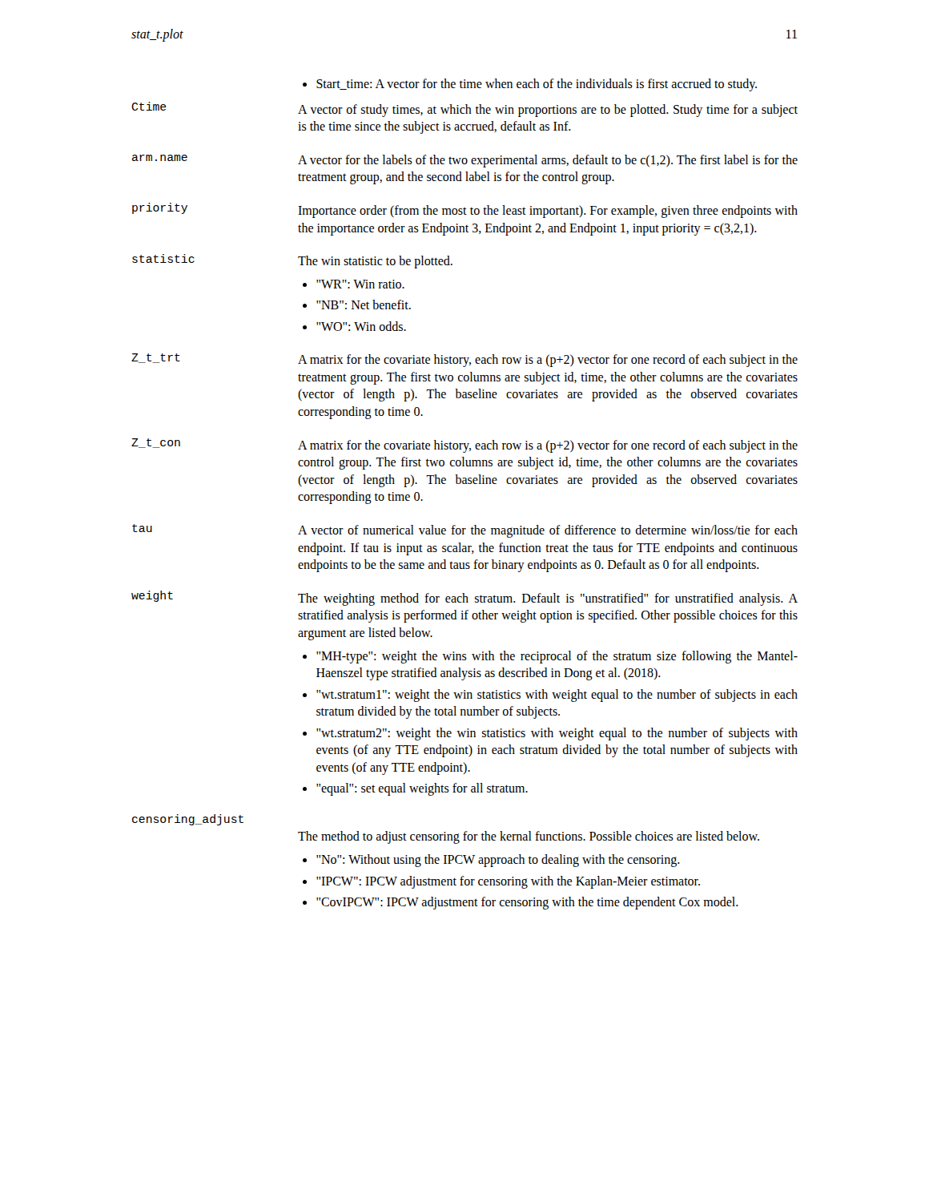stat_t.plot 11
Start_time: A vector for the time when each of the individuals is first accrued to study.
Ctime
A vector of study times, at which the win proportions are to be plotted. Study time for a subject is the time since the subject is accrued, default as Inf.
arm.name
A vector for the labels of the two experimental arms, default to be c(1,2). The first label is for the treatment group, and the second label is for the control group.
priority
Importance order (from the most to the least important). For example, given three endpoints with the importance order as Endpoint 3, Endpoint 2, and Endpoint 1, input priority = c(3,2,1).
statistic
The win statistic to be plotted.
"WR": Win ratio.
"NB": Net benefit.
"WO": Win odds.
Z_t_trt
A matrix for the covariate history, each row is a (p+2) vector for one record of each subject in the treatment group. The first two columns are subject id, time, the other columns are the covariates (vector of length p). The baseline covariates are provided as the observed covariates corresponding to time 0.
Z_t_con
A matrix for the covariate history, each row is a (p+2) vector for one record of each subject in the control group. The first two columns are subject id, time, the other columns are the covariates (vector of length p). The baseline covariates are provided as the observed covariates corresponding to time 0.
tau
A vector of numerical value for the magnitude of difference to determine win/loss/tie for each endpoint. If tau is input as scalar, the function treat the taus for TTE endpoints and continuous endpoints to be the same and taus for binary endpoints as 0. Default as 0 for all endpoints.
weight
The weighting method for each stratum. Default is "unstratified" for unstratified analysis. A stratified analysis is performed if other weight option is specified. Other possible choices for this argument are listed below.
"MH-type": weight the wins with the reciprocal of the stratum size following the Mantel-Haenszel type stratified analysis as described in Dong et al. (2018).
"wt.stratum1": weight the win statistics with weight equal to the number of subjects in each stratum divided by the total number of subjects.
"wt.stratum2": weight the win statistics with weight equal to the number of subjects with events (of any TTE endpoint) in each stratum divided by the total number of subjects with events (of any TTE endpoint).
"equal": set equal weights for all stratum.
censoring_adjust
The method to adjust censoring for the kernal functions. Possible choices are listed below.
"No": Without using the IPCW approach to dealing with the censoring.
"IPCW": IPCW adjustment for censoring with the Kaplan-Meier estimator.
"CovIPCW": IPCW adjustment for censoring with the time dependent Cox model.